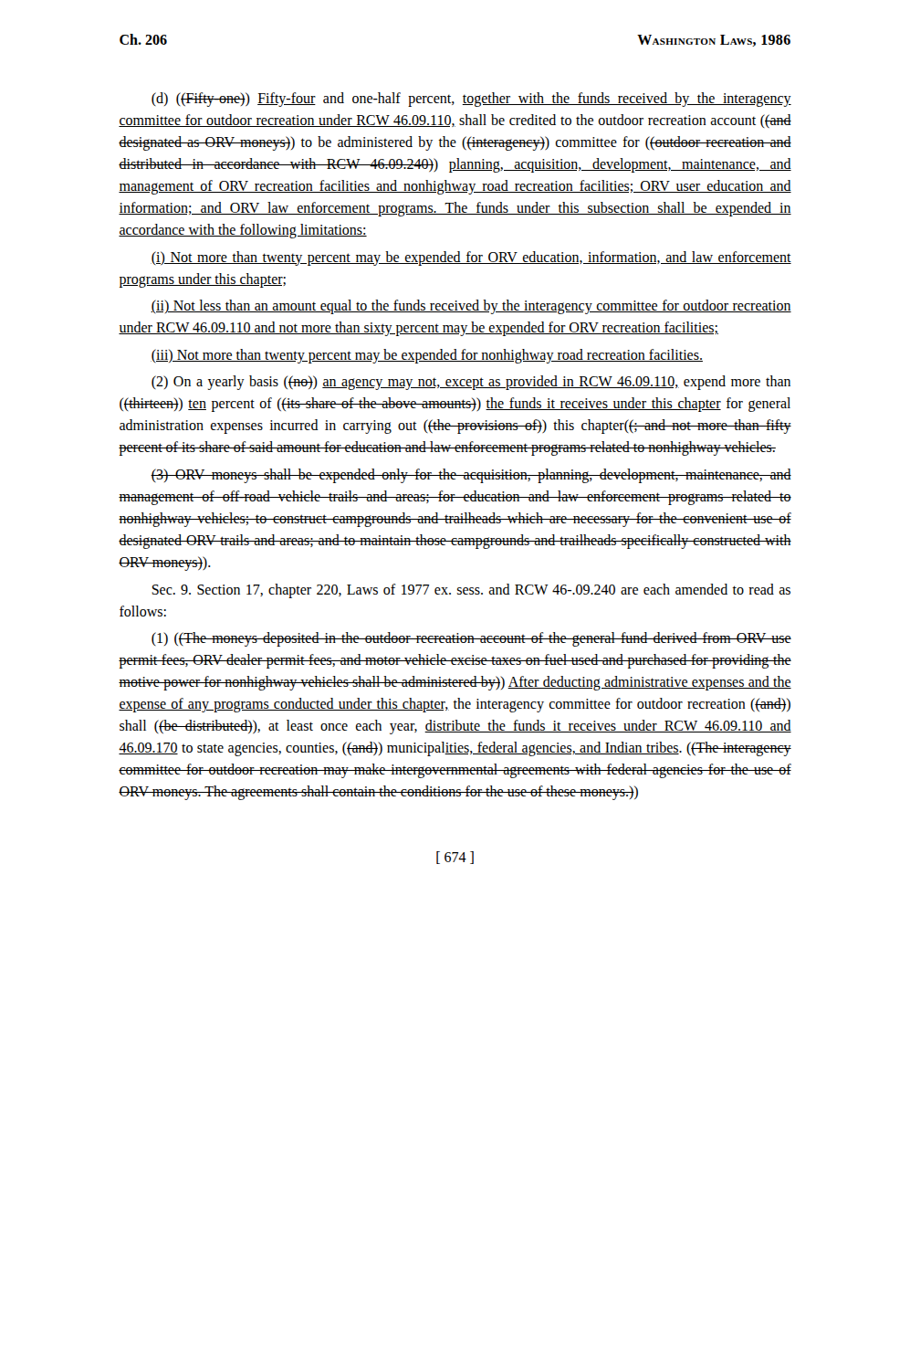Ch. 206 Washington Laws, 1986
(d) ((Fifty-one)) Fifty-four and one-half percent, together with the funds received by the interagency committee for outdoor recreation under RCW 46.09.110, shall be credited to the outdoor recreation account ((and designated as ORV moneys)) to be administered by the ((interagency)) committee for ((outdoor recreation and distributed in accordance with RCW 46.09.240)) planning, acquisition, development, maintenance, and management of ORV recreation facilities and nonhighway road recreation facilities; ORV user education and information; and ORV law enforcement programs. The funds under this subsection shall be expended in accordance with the following limitations:
(i) Not more than twenty percent may be expended for ORV education, information, and law enforcement programs under this chapter;
(ii) Not less than an amount equal to the funds received by the interagency committee for outdoor recreation under RCW 46.09.110 and not more than sixty percent may be expended for ORV recreation facilities;
(iii) Not more than twenty percent may be expended for nonhighway road recreation facilities.
(2) On a yearly basis ((no)) an agency may not, except as provided in RCW 46.09.110, expend more than ((thirteen)) ten percent of ((its share of the above amounts)) the funds it receives under this chapter for general administration expenses incurred in carrying out ((the provisions of)) this chapter((; and not more than fifty percent of its share of said amount for education and law enforcement programs related to nonhighway vehicles.
(3) ORV moneys shall be expended only for the acquisition, planning, development, maintenance, and management of off-road vehicle trails and areas; for education and law enforcement programs related to nonhighway vehicles; to construct campgrounds and trailheads which are necessary for the convenient use of designated ORV trails and areas; and to maintain those campgrounds and trailheads specifically constructed with ORV moneys)).
Sec. 9. Section 17, chapter 220, Laws of 1977 ex. sess. and RCW 46-.09.240 are each amended to read as follows:
(1) ((The moneys deposited in the outdoor recreation account of the general fund derived from ORV use permit fees, ORV dealer permit fees, and motor vehicle excise taxes on fuel used and purchased for providing the motive power for nonhighway vehicles shall be administered by)) After deducting administrative expenses and the expense of any programs conducted under this chapter, the interagency committee for outdoor recreation ((and)) shall ((be distributed)), at least once each year, distribute the funds it receives under RCW 46.09.110 and 46.09.170 to state agencies, counties, ((and)) municipalities, federal agencies, and Indian tribes. ((The interagency committee for outdoor recreation may make intergovernmental agreements with federal agencies for the use of ORV moneys. The agreements shall contain the conditions for the use of these moneys.))
[ 674 ]